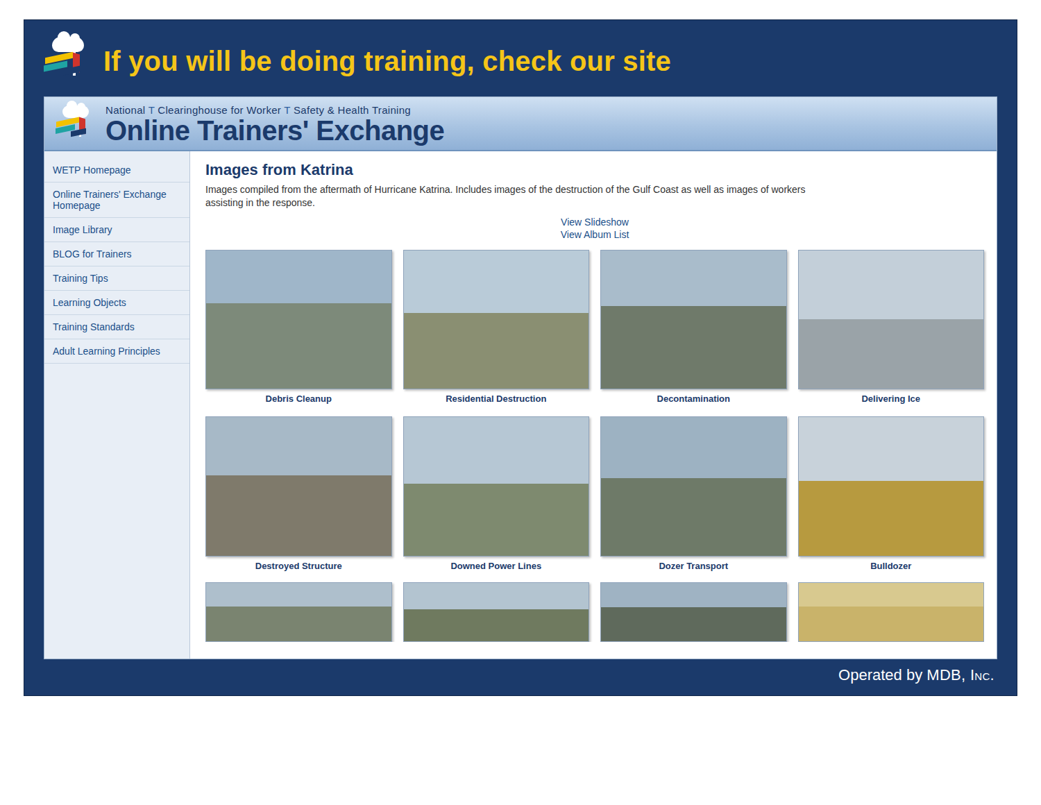If you will be doing training, check our site
National T Clearinghouse for Worker T Safety & Health Training Online Trainers' Exchange
WETP Homepage
Online Trainers' Exchange Homepage
Image Library
BLOG for Trainers
Training Tips
Learning Objects
Training Standards
Adult Learning Principles
Images from Katrina
Images compiled from the aftermath of Hurricane Katrina. Includes images of the destruction of the Gulf Coast as well as images of workers assisting in the response.
View Slideshow View Album List
Debris Cleanup
Residential Destruction
Decontamination
Delivering Ice
Destroyed Structure
Downed Power Lines
Dozer Transport
Bulldozer
Operated by MDB, Inc.